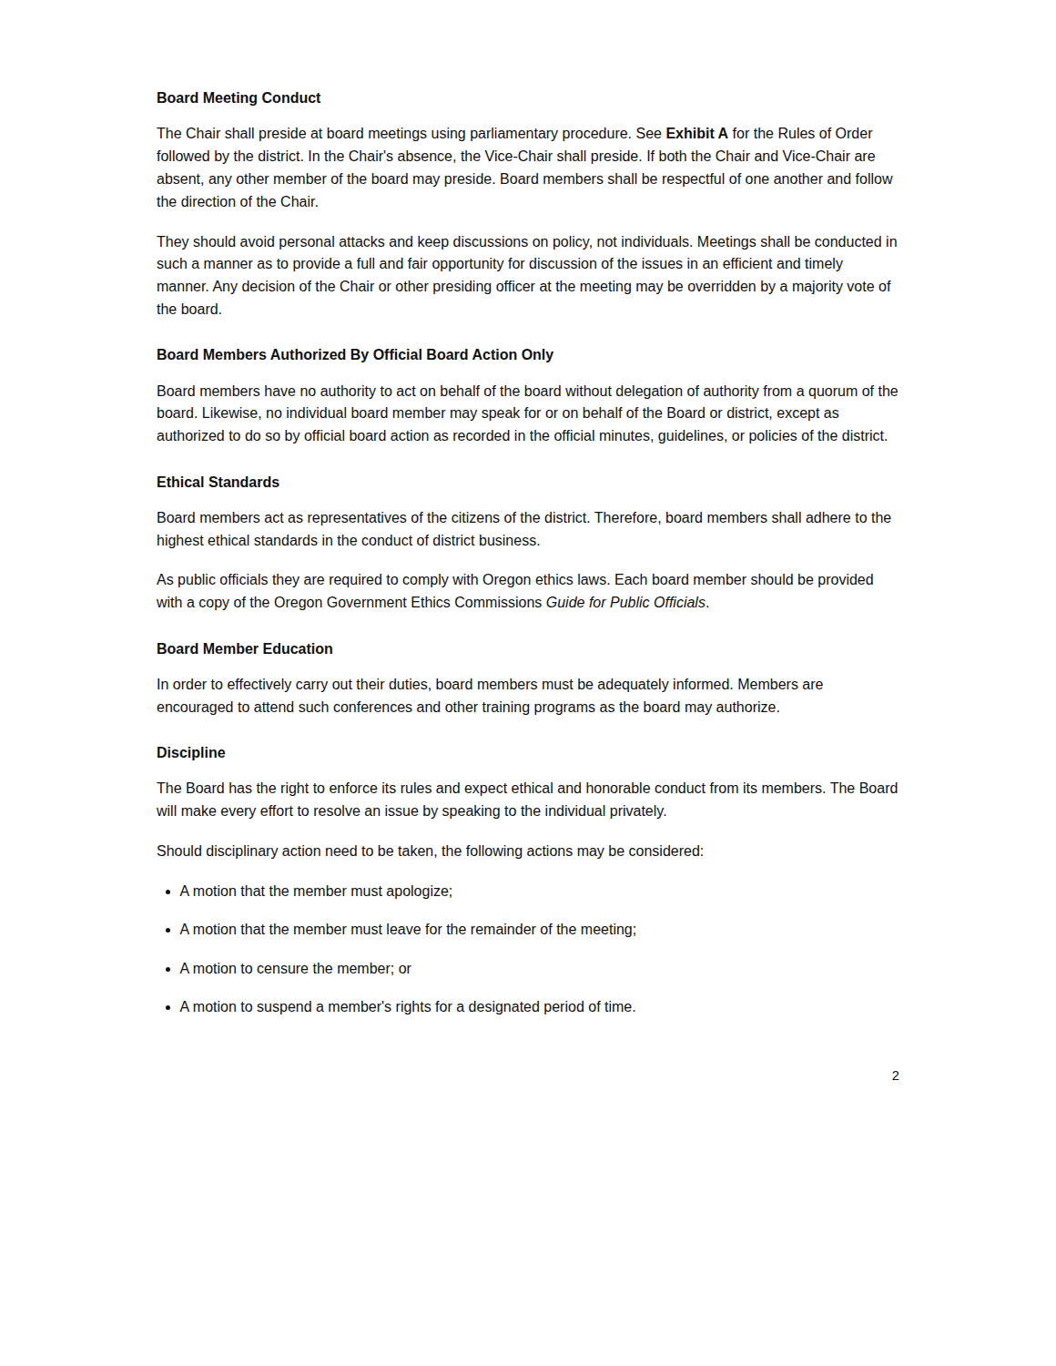Board Meeting Conduct
The Chair shall preside at board meetings using parliamentary procedure. See Exhibit A for the Rules of Order followed by the district. In the Chair's absence, the Vice-Chair shall preside. If both the Chair and Vice-Chair are absent, any other member of the board may preside. Board members shall be respectful of one another and follow the direction of the Chair.
They should avoid personal attacks and keep discussions on policy, not individuals. Meetings shall be conducted in such a manner as to provide a full and fair opportunity for discussion of the issues in an efficient and timely manner. Any decision of the Chair or other presiding officer at the meeting may be overridden by a majority vote of the board.
Board Members Authorized By Official Board Action Only
Board members have no authority to act on behalf of the board without delegation of authority from a quorum of the board. Likewise, no individual board member may speak for or on behalf of the Board or district, except as authorized to do so by official board action as recorded in the official minutes, guidelines, or policies of the district.
Ethical Standards
Board members act as representatives of the citizens of the district. Therefore, board members shall adhere to the highest ethical standards in the conduct of district business.
As public officials they are required to comply with Oregon ethics laws. Each board member should be provided with a copy of the Oregon Government Ethics Commissions Guide for Public Officials.
Board Member Education
In order to effectively carry out their duties, board members must be adequately informed. Members are encouraged to attend such conferences and other training programs as the board may authorize.
Discipline
The Board has the right to enforce its rules and expect ethical and honorable conduct from its members. The Board will make every effort to resolve an issue by speaking to the individual privately.
Should disciplinary action need to be taken, the following actions may be considered:
A motion that the member must apologize;
A motion that the member must leave for the remainder of the meeting;
A motion to censure the member; or
A motion to suspend a member's rights for a designated period of time.
2